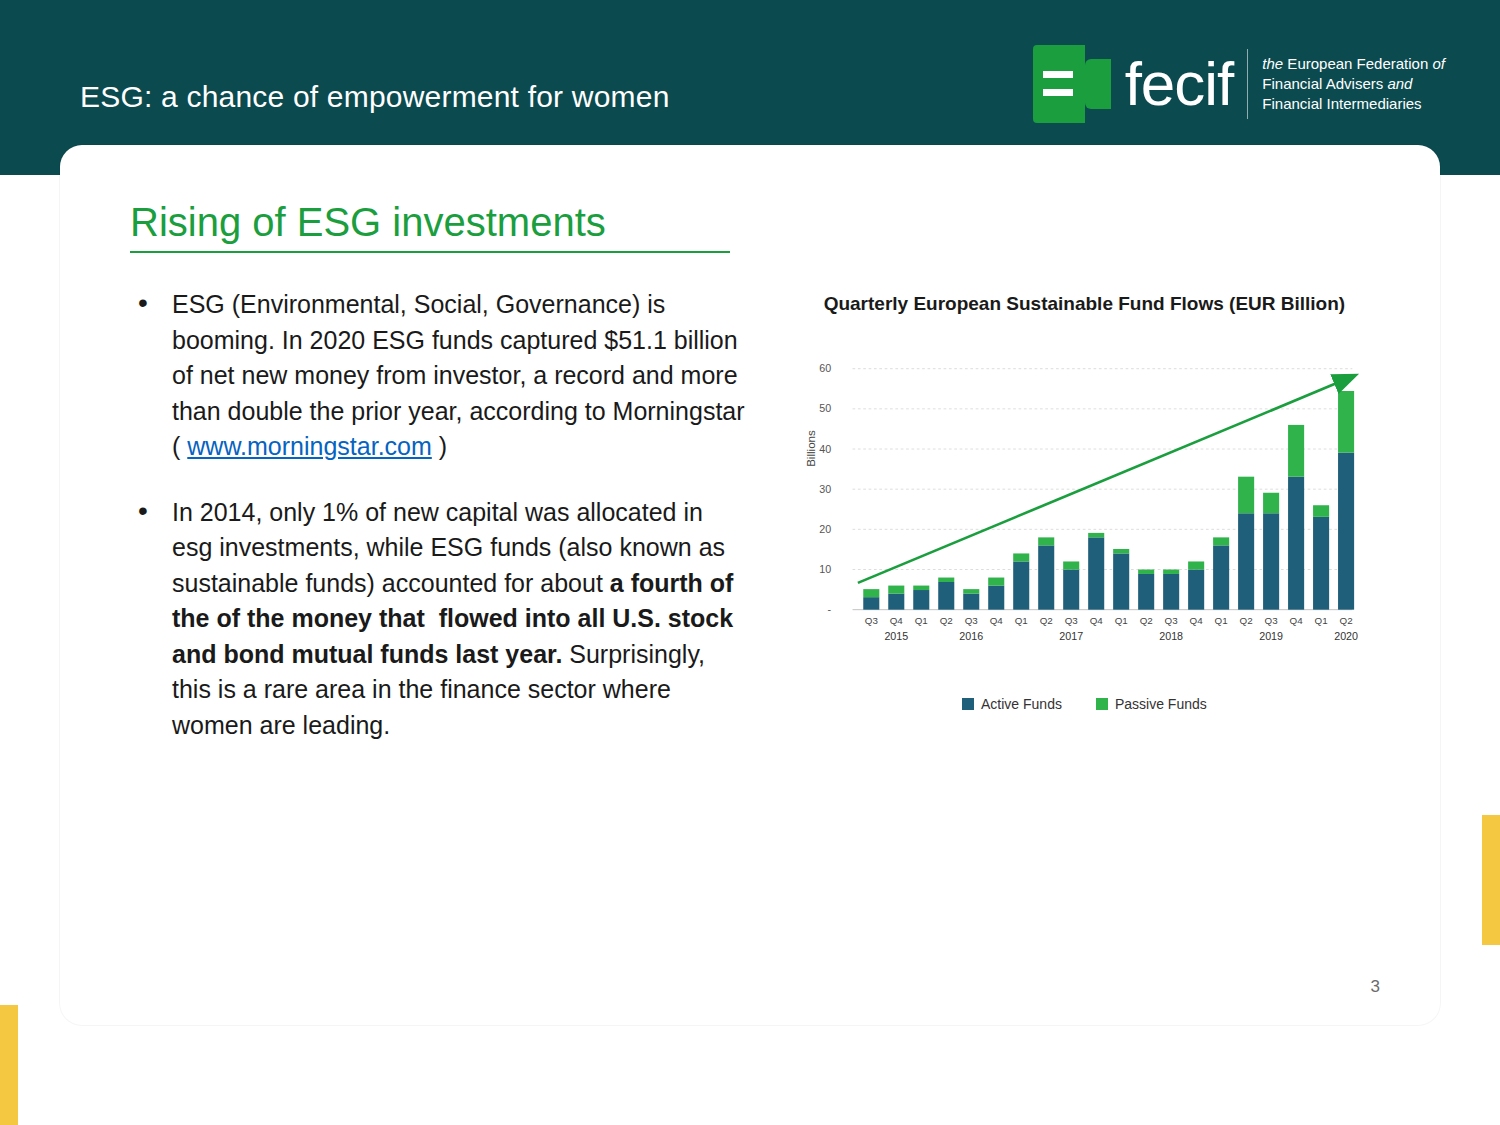ESG: a chance of empowerment for women
fecif
the European Federation of
Financial Advisers and
Financial Intermediaries
Rising of ESG investments
ESG (Environmental, Social, Governance) is booming. In 2020 ESG funds captured $51.1 billion of net new money from investor, a record and more than double the prior year, according to Morningstar ( www.morningstar.com )
In 2014, only 1% of new capital was allocated in esg investments, while ESG funds (also known as sustainable funds) accounted for about a fourth of the of the money that flowed into all U.S. stock and bond mutual funds last year. Surprisingly, this is a rare area in the finance sector where women are leading.
Quarterly European Sustainable Fund Flows (EUR Billion)
Billions 60 50 40 30 20 10 - Q3 Q4 Q1 Q2 Q3 Q4 Q1 Q2 Q3 Q4 Q1 Q2 Q3 Q4 Q1 Q2 Q3 Q4 Q1 Q2 2015 2016 2017 2018 2019 2020
Active Funds Passive Funds
3